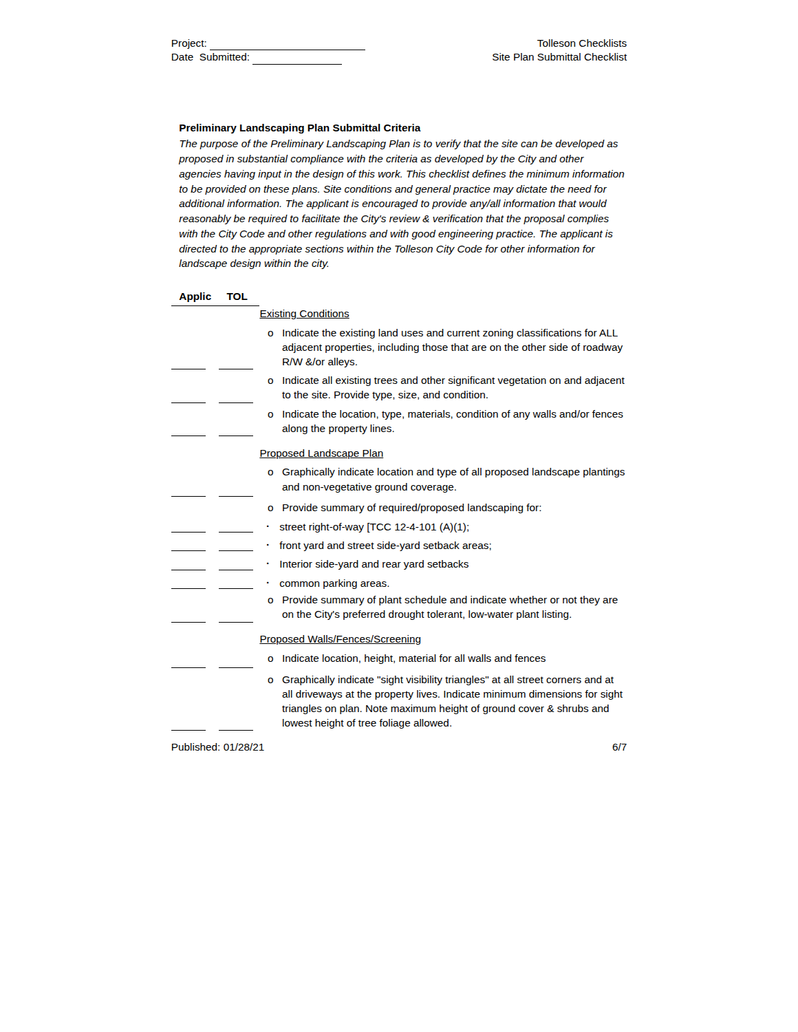| Project: | Tolleson Checklists |
| Date Submitted: | Site Plan Submittal Checklist |
Preliminary Landscaping Plan Submittal Criteria
The purpose of the Preliminary Landscaping Plan is to verify that the site can be developed as proposed in substantial compliance with the criteria as developed by the City and other agencies having input in the design of this work. This checklist defines the minimum information to be provided on these plans. Site conditions and general practice may dictate the need for additional information. The applicant is encouraged to provide any/all information that would reasonably be required to facilitate the City's review & verification that the proposal complies with the City Code and other regulations and with good engineering practice. The applicant is directed to the appropriate sections within the Tolleson City Code for other information for landscape design within the city.
| Applic | TOL | |
| --- | --- | --- |
| | | Existing Conditions |
| | | Indicate the existing land uses and current zoning classifications for ALL adjacent properties, including those that are on the other side of roadway R/W &/or alleys. |
| | | Indicate all existing trees and other significant vegetation on and adjacent to the site. Provide type, size, and condition. |
| | | Indicate the location, type, materials, condition of any walls and/or fences along the property lines. |
| | | Proposed Landscape Plan |
| | | Graphically indicate location and type of all proposed landscape plantings and non-vegetative ground coverage. |
| | | Provide summary of required/proposed landscaping for: |
| | | street right-of-way [TCC 12-4-101 (A)(1); |
| | | front yard and street side-yard setback areas; |
| | | Interior side-yard and rear yard setbacks |
| | | common parking areas. |
| | | Provide summary of plant schedule and indicate whether or not they are on the City's preferred drought tolerant, low-water plant listing. |
| | | Proposed Walls/Fences/Screening |
| | | Indicate location, height, material for all walls and fences |
| | | Graphically indicate "sight visibility triangles" at all street corners and at all driveways at the property lives. Indicate minimum dimensions for sight triangles on plan. Note maximum height of ground cover & shrubs and lowest height of tree foliage allowed. |
| Published: 01/28/21 | 6/7 |